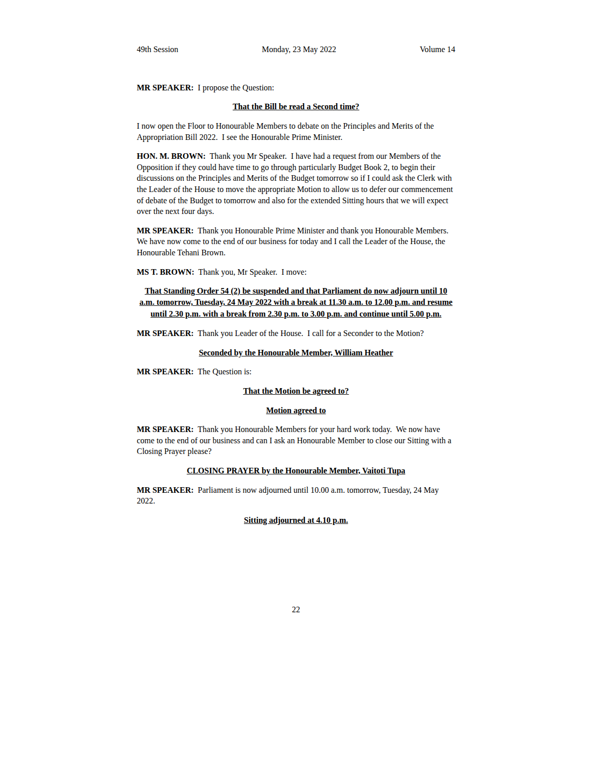49th Session Monday, 23 May 2022 Volume 14
MR SPEAKER: I propose the Question:
That the Bill be read a Second time?
I now open the Floor to Honourable Members to debate on the Principles and Merits of the Appropriation Bill 2022. I see the Honourable Prime Minister.
HON. M. BROWN: Thank you Mr Speaker. I have had a request from our Members of the Opposition if they could have time to go through particularly Budget Book 2, to begin their discussions on the Principles and Merits of the Budget tomorrow so if I could ask the Clerk with the Leader of the House to move the appropriate Motion to allow us to defer our commencement of debate of the Budget to tomorrow and also for the extended Sitting hours that we will expect over the next four days.
MR SPEAKER: Thank you Honourable Prime Minister and thank you Honourable Members. We have now come to the end of our business for today and I call the Leader of the House, the Honourable Tehani Brown.
MS T. BROWN: Thank you, Mr Speaker. I move:
That Standing Order 54 (2) be suspended and that Parliament do now adjourn until 10 a.m. tomorrow, Tuesday, 24 May 2022 with a break at 11.30 a.m. to 12.00 p.m. and resume until 2.30 p.m. with a break from 2.30 p.m. to 3.00 p.m. and continue until 5.00 p.m.
MR SPEAKER: Thank you Leader of the House. I call for a Seconder to the Motion?
Seconded by the Honourable Member, William Heather
MR SPEAKER: The Question is:
That the Motion be agreed to?
Motion agreed to
MR SPEAKER: Thank you Honourable Members for your hard work today. We now have come to the end of our business and can I ask an Honourable Member to close our Sitting with a Closing Prayer please?
CLOSING PRAYER by the Honourable Member, Vaitoti Tupa
MR SPEAKER: Parliament is now adjourned until 10.00 a.m. tomorrow, Tuesday, 24 May 2022.
Sitting adjourned at 4.10 p.m.
22